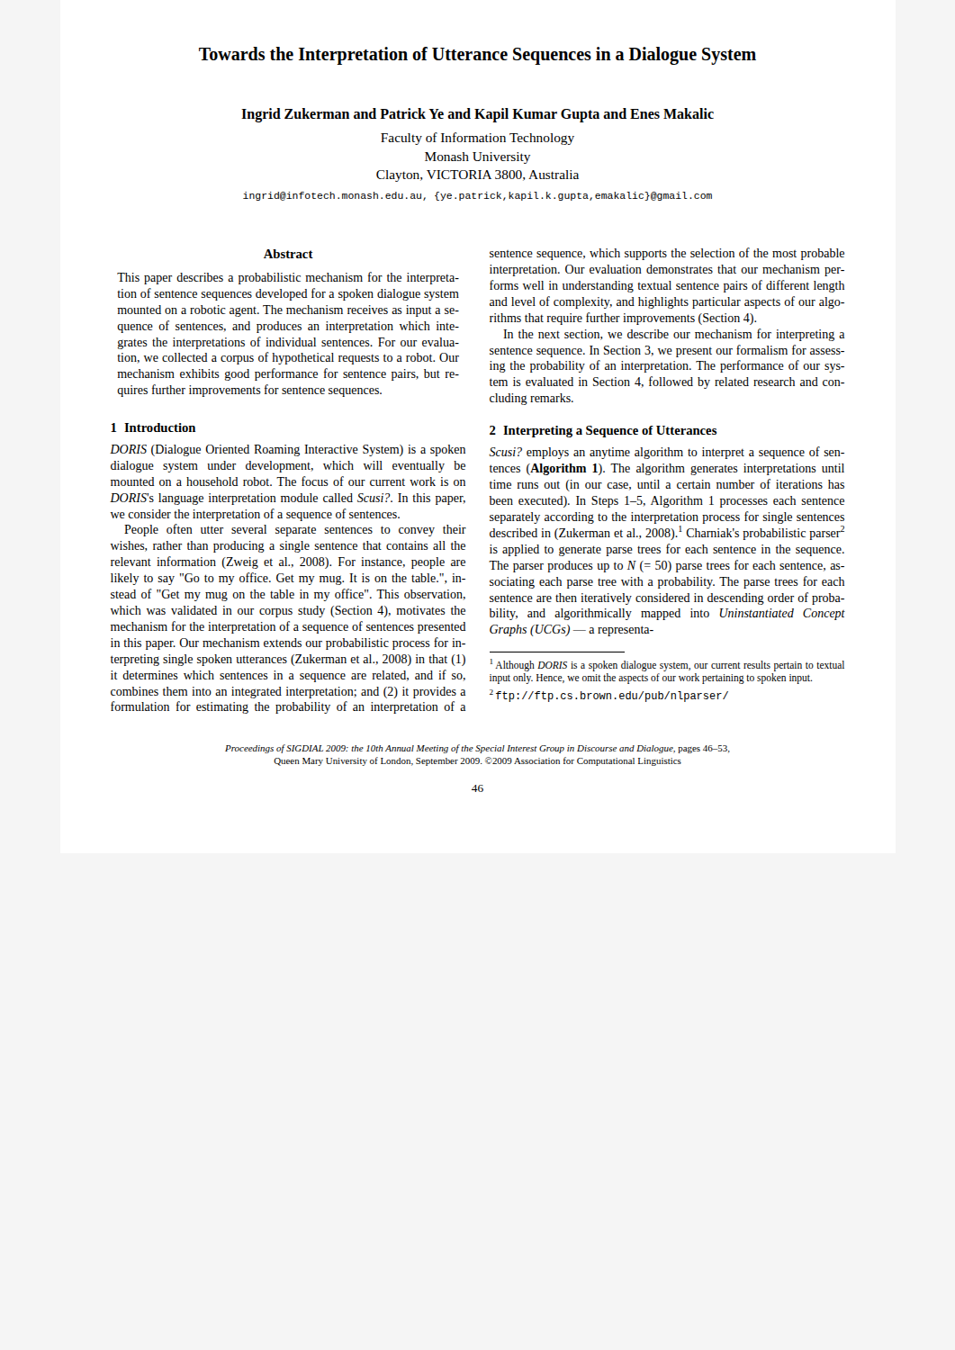Towards the Interpretation of Utterance Sequences in a Dialogue System
Ingrid Zukerman and Patrick Ye and Kapil Kumar Gupta and Enes Makalic
Faculty of Information Technology
Monash University
Clayton, VICTORIA 3800, Australia
ingrid@infotech.monash.edu.au, {ye.patrick,kapil.k.gupta,emakalic}@gmail.com
Abstract
This paper describes a probabilistic mechanism for the interpretation of sentence sequences developed for a spoken dialogue system mounted on a robotic agent. The mechanism receives as input a sequence of sentences, and produces an interpretation which integrates the interpretations of individual sentences. For our evaluation, we collected a corpus of hypothetical requests to a robot. Our mechanism exhibits good performance for sentence pairs, but requires further improvements for sentence sequences.
1 Introduction
DORIS (Dialogue Oriented Roaming Interactive System) is a spoken dialogue system under development, which will eventually be mounted on a household robot. The focus of our current work is on DORIS's language interpretation module called Scusi?. In this paper, we consider the interpretation of a sequence of sentences.
People often utter several separate sentences to convey their wishes, rather than producing a single sentence that contains all the relevant information (Zweig et al., 2008). For instance, people are likely to say "Go to my office. Get my mug. It is on the table.", instead of "Get my mug on the table in my office". This observation, which was validated in our corpus study (Section 4), motivates the mechanism for the interpretation of a sequence of sentences presented in this paper. Our mechanism extends our probabilistic process for interpreting single spoken utterances (Zukerman et al., 2008) in that (1) it determines which sentences in a sequence are related, and if so, combines them into an integrated interpretation; and (2) it provides a formulation for estimating the probability of an interpretation of a sentence sequence, which supports the selection of the most probable interpretation. Our evaluation demonstrates that our mechanism performs well in understanding textual sentence pairs of different length and level of complexity, and highlights particular aspects of our algorithms that require further improvements (Section 4).
In the next section, we describe our mechanism for interpreting a sentence sequence. In Section 3, we present our formalism for assessing the probability of an interpretation. The performance of our system is evaluated in Section 4, followed by related research and concluding remarks.
2 Interpreting a Sequence of Utterances
Scusi? employs an anytime algorithm to interpret a sequence of sentences (Algorithm 1). The algorithm generates interpretations until time runs out (in our case, until a certain number of iterations has been executed). In Steps 1–5, Algorithm 1 processes each sentence separately according to the interpretation process for single sentences described in (Zukerman et al., 2008).1 Charniak's probabilistic parser2 is applied to generate parse trees for each sentence in the sequence. The parser produces up to N (= 50) parse trees for each sentence, associating each parse tree with a probability. The parse trees for each sentence are then iteratively considered in descending order of probability, and algorithmically mapped into Uninstantiated Concept Graphs (UCGs) — a representa-
1 Although DORIS is a spoken dialogue system, our current results pertain to textual input only. Hence, we omit the aspects of our work pertaining to spoken input.
2 ftp://ftp.cs.brown.edu/pub/nlparser/
Proceedings of SIGDIAL 2009: the 10th Annual Meeting of the Special Interest Group in Discourse and Dialogue, pages 46–53,
Queen Mary University of London, September 2009. ©2009 Association for Computational Linguistics
46